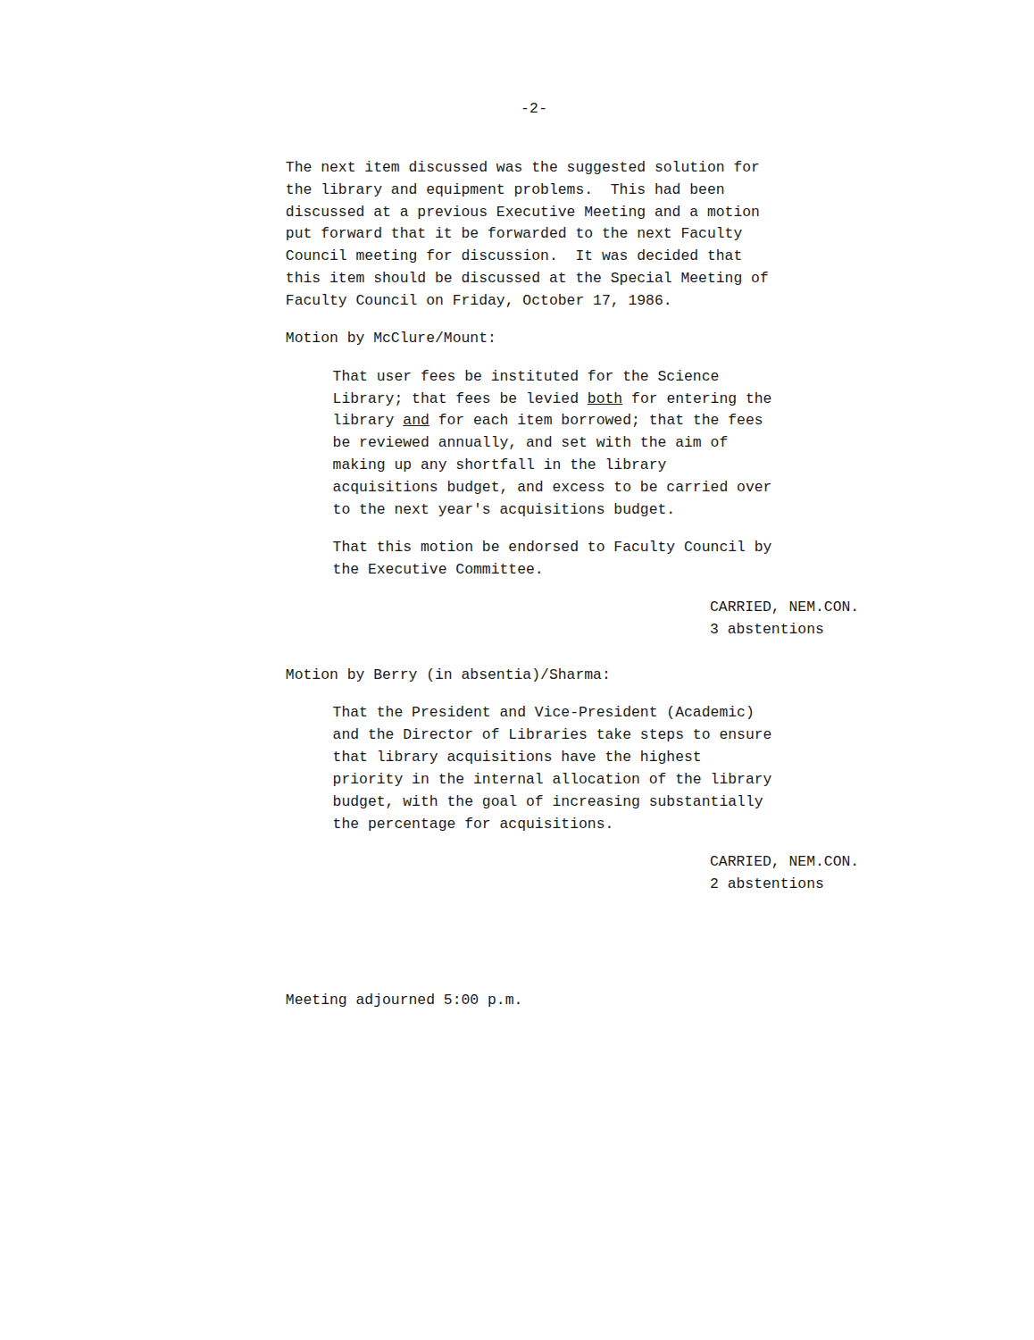-2-
The next item discussed was the suggested solution for the library and equipment problems. This had been discussed at a previous Executive Meeting and a motion put forward that it be forwarded to the next Faculty Council meeting for discussion. It was decided that this item should be discussed at the Special Meeting of Faculty Council on Friday, October 17, 1986.
Motion by McClure/Mount:
That user fees be instituted for the Science Library; that fees be levied both for entering the library and for each item borrowed; that the fees be reviewed annually, and set with the aim of making up any shortfall in the library acquisitions budget, and excess to be carried over to the next year's acquisitions budget.
That this motion be endorsed to Faculty Council by the Executive Committee.
CARRIED, NEM.CON.
3 abstentions
Motion by Berry (in absentia)/Sharma:
That the President and Vice-President (Academic) and the Director of Libraries take steps to ensure that library acquisitions have the highest priority in the internal allocation of the library budget, with the goal of increasing substantially the percentage for acquisitions.
CARRIED, NEM.CON.
2 abstentions
Meeting adjourned 5:00 p.m.